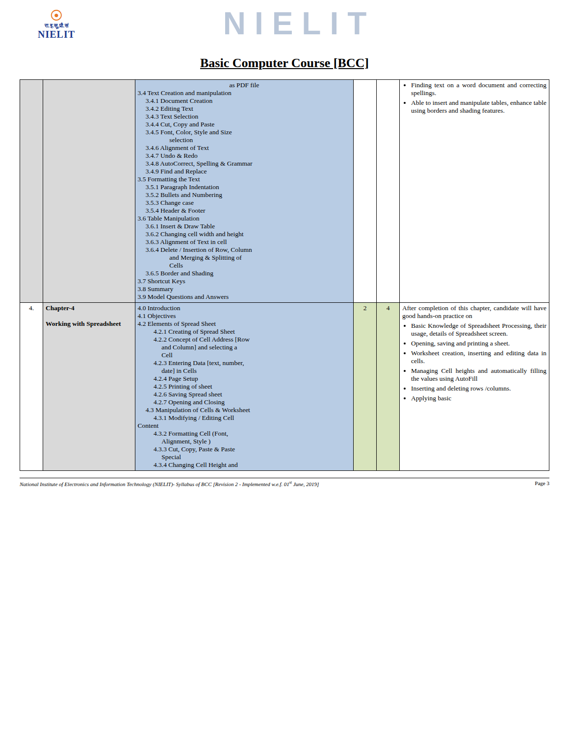⦿
रा.इ.सू.प्रौ.सं
NIELIT
NIELIT
Basic Computer Course [BCC]
| | | as PDF file 3.4 Text Creation and manipulation 3.4.1 Document Creation 3.4.2 Editing Text 3.4.3 Text Selection 3.4.4 Cut, Copy and Paste 3.4.5 Font, Color, Style and Size selection 3.4.6 Alignment of Text 3.4.7 Undo & Redo 3.4.8 AutoCorrect, Spelling & Grammar 3.4.9 Find and Replace 3.5 Formatting the Text 3.5.1 Paragraph Indentation 3.5.2 Bullets and Numbering 3.5.3 Change case 3.5.4 Header & Footer 3.6 Table Manipulation 3.6.1 Insert & Draw Table 3.6.2 Changing cell width and height 3.6.3 Alignment of Text in cell 3.6.4 Delete / Insertion of Row, Column and Merging & Splitting of Cells 3.6.5 Border and Shading 3.7 Shortcut Keys 3.8 Summary 3.9 Model Questions and Answers | | | Finding text on a word document and correcting spellings. Able to insert and manipulate tables, enhance table using borders and shading features. |
| 4. | Chapter-4 Working with Spreadsheet | 4.0 Introduction 4.1 Objectives 4.2 Elements of Spread Sheet 4.2.1 Creating of Spread Sheet 4.2.2 Concept of Cell Address [Row and Column] and selecting a Cell 4.2.3 Entering Data [text, number, date] in Cells 4.2.4 Page Setup 4.2.5 Printing of sheet 4.2.6 Saving Spread sheet 4.2.7 Opening and Closing 4.3 Manipulation of Cells & Worksheet 4.3.1 Modifying / Editing Cell Content 4.3.2 Formatting Cell (Font, Alignment, Style ) 4.3.3 Cut, Copy, Paste & Paste Special 4.3.4 Changing Cell Height and | 2 | 4 | After completion of this chapter, candidate will have good hands-on practice on Basic Knowledge of Spreadsheet Processing, their usage, details of Spreadsheet screen. Opening, saving and printing a sheet. Worksheet creation, inserting and editing data in cells. Managing Cell heights and automatically filling the values using AutoFill Inserting and deleting rows /columns. Applying basic |
National Institute of Electronics and Information Technology (NIELIT)- Syllabus of BCC [Revision 2 - Implemented w.e.f. 01st June, 2019] Page 3